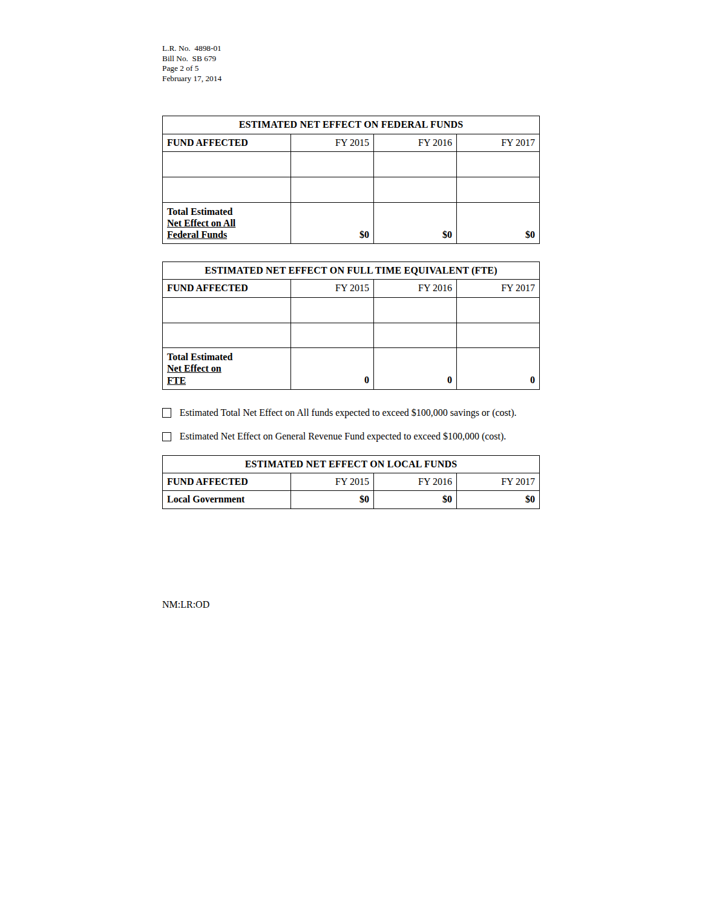L.R. No. 4898-01
Bill No. SB 679
Page 2 of 5
February 17, 2014
| ESTIMATED NET EFFECT ON FEDERAL FUNDS |
| FUND AFFECTED | FY 2015 | FY 2016 | FY 2017 |
| Total Estimated Net Effect on All Federal Funds | $0 | $0 | $0 |
| ESTIMATED NET EFFECT ON FULL TIME EQUIVALENT (FTE) |
| FUND AFFECTED | FY 2015 | FY 2016 | FY 2017 |
| Total Estimated Net Effect on FTE | 0 | 0 | 0 |
Estimated Total Net Effect on All funds expected to exceed $100,000 savings or (cost).
Estimated Net Effect on General Revenue Fund expected to exceed $100,000 (cost).
| ESTIMATED NET EFFECT ON LOCAL FUNDS |
| FUND AFFECTED | FY 2015 | FY 2016 | FY 2017 |
| Local Government | $0 | $0 | $0 |
NM:LR:OD